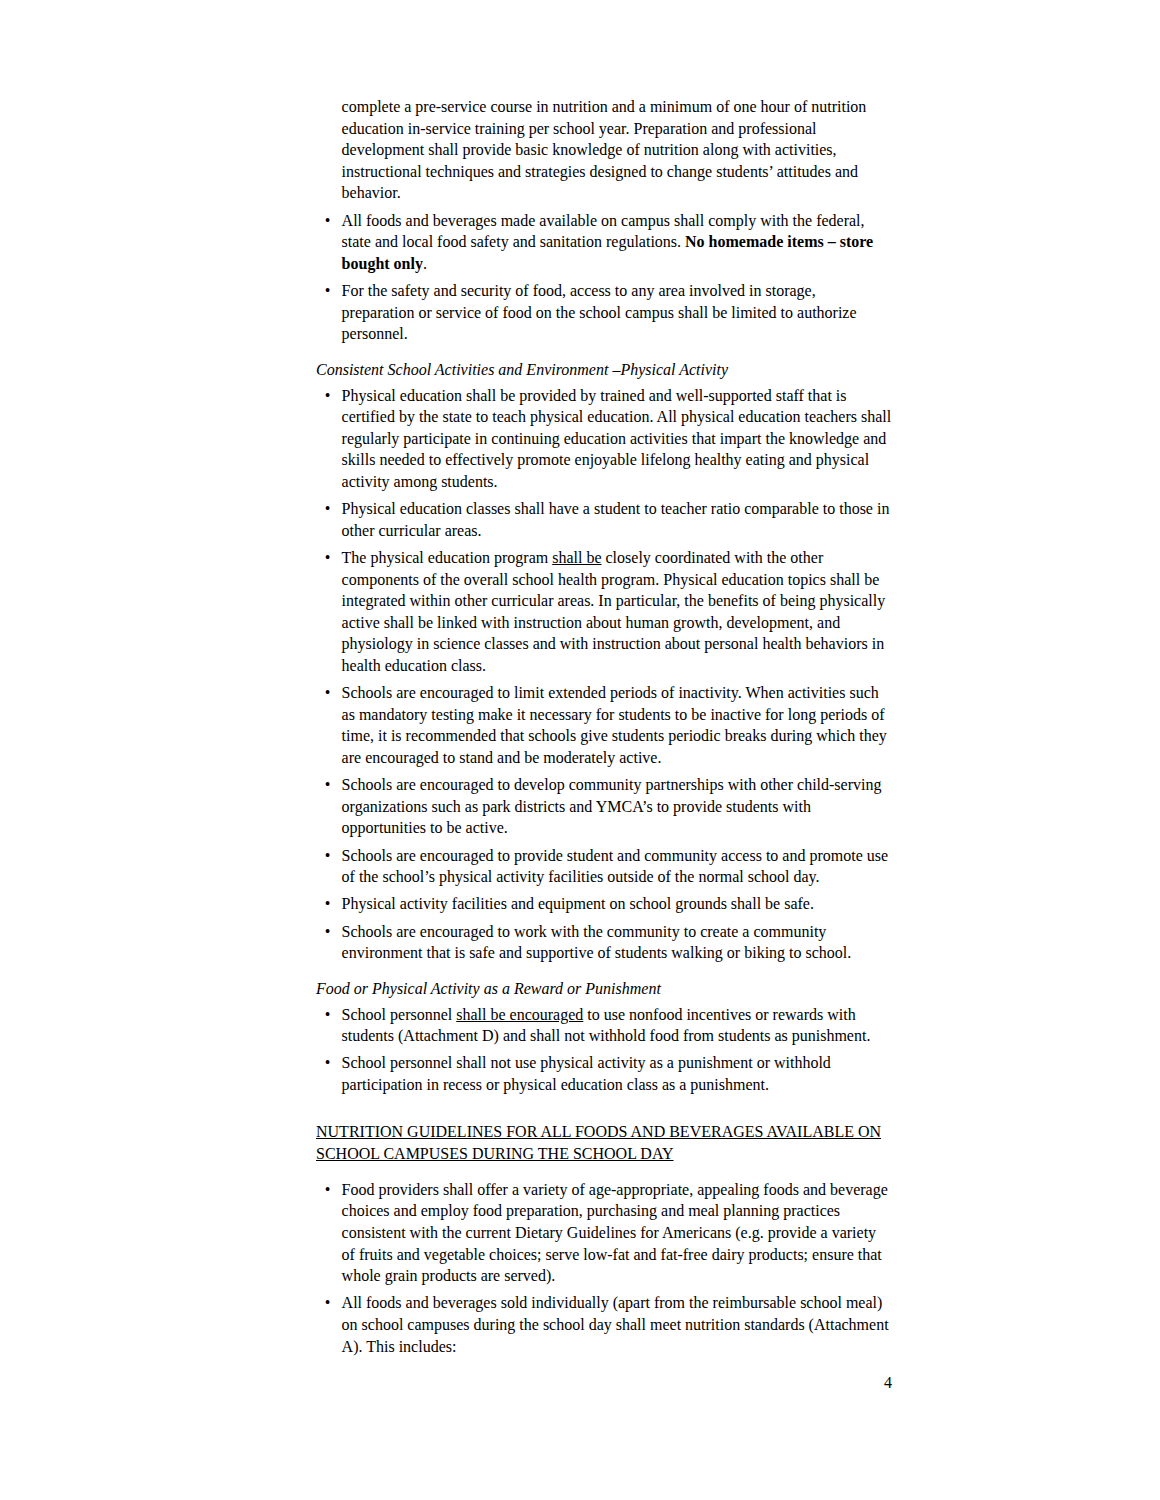complete a pre-service course in nutrition and a minimum of one hour of nutrition education in-service training per school year. Preparation and professional development shall provide basic knowledge of nutrition along with activities, instructional techniques and strategies designed to change students’ attitudes and behavior.
All foods and beverages made available on campus shall comply with the federal, state and local food safety and sanitation regulations. No homemade items – store bought only.
For the safety and security of food, access to any area involved in storage, preparation or service of food on the school campus shall be limited to authorize personnel.
Consistent School Activities and Environment –Physical Activity
Physical education shall be provided by trained and well-supported staff that is certified by the state to teach physical education. All physical education teachers shall regularly participate in continuing education activities that impart the knowledge and skills needed to effectively promote enjoyable lifelong healthy eating and physical activity among students.
Physical education classes shall have a student to teacher ratio comparable to those in other curricular areas.
The physical education program shall be closely coordinated with the other components of the overall school health program. Physical education topics shall be integrated within other curricular areas. In particular, the benefits of being physically active shall be linked with instruction about human growth, development, and physiology in science classes and with instruction about personal health behaviors in health education class.
Schools are encouraged to limit extended periods of inactivity. When activities such as mandatory testing make it necessary for students to be inactive for long periods of time, it is recommended that schools give students periodic breaks during which they are encouraged to stand and be moderately active.
Schools are encouraged to develop community partnerships with other child-serving organizations such as park districts and YMCA’s to provide students with opportunities to be active.
Schools are encouraged to provide student and community access to and promote use of the school’s physical activity facilities outside of the normal school day.
Physical activity facilities and equipment on school grounds shall be safe.
Schools are encouraged to work with the community to create a community environment that is safe and supportive of students walking or biking to school.
Food or Physical Activity as a Reward or Punishment
School personnel shall be encouraged to use nonfood incentives or rewards with students (Attachment D) and shall not withhold food from students as punishment.
School personnel shall not use physical activity as a punishment or withhold participation in recess or physical education class as a punishment.
NUTRITION GUIDELINES FOR ALL FOODS AND BEVERAGES AVAILABLE ON SCHOOL CAMPUSES DURING THE SCHOOL DAY
Food providers shall offer a variety of age-appropriate, appealing foods and beverage choices and employ food preparation, purchasing and meal planning practices consistent with the current Dietary Guidelines for Americans (e.g. provide a variety of fruits and vegetable choices; serve low-fat and fat-free dairy products; ensure that whole grain products are served).
All foods and beverages sold individually (apart from the reimbursable school meal) on school campuses during the school day shall meet nutrition standards (Attachment A). This includes:
4